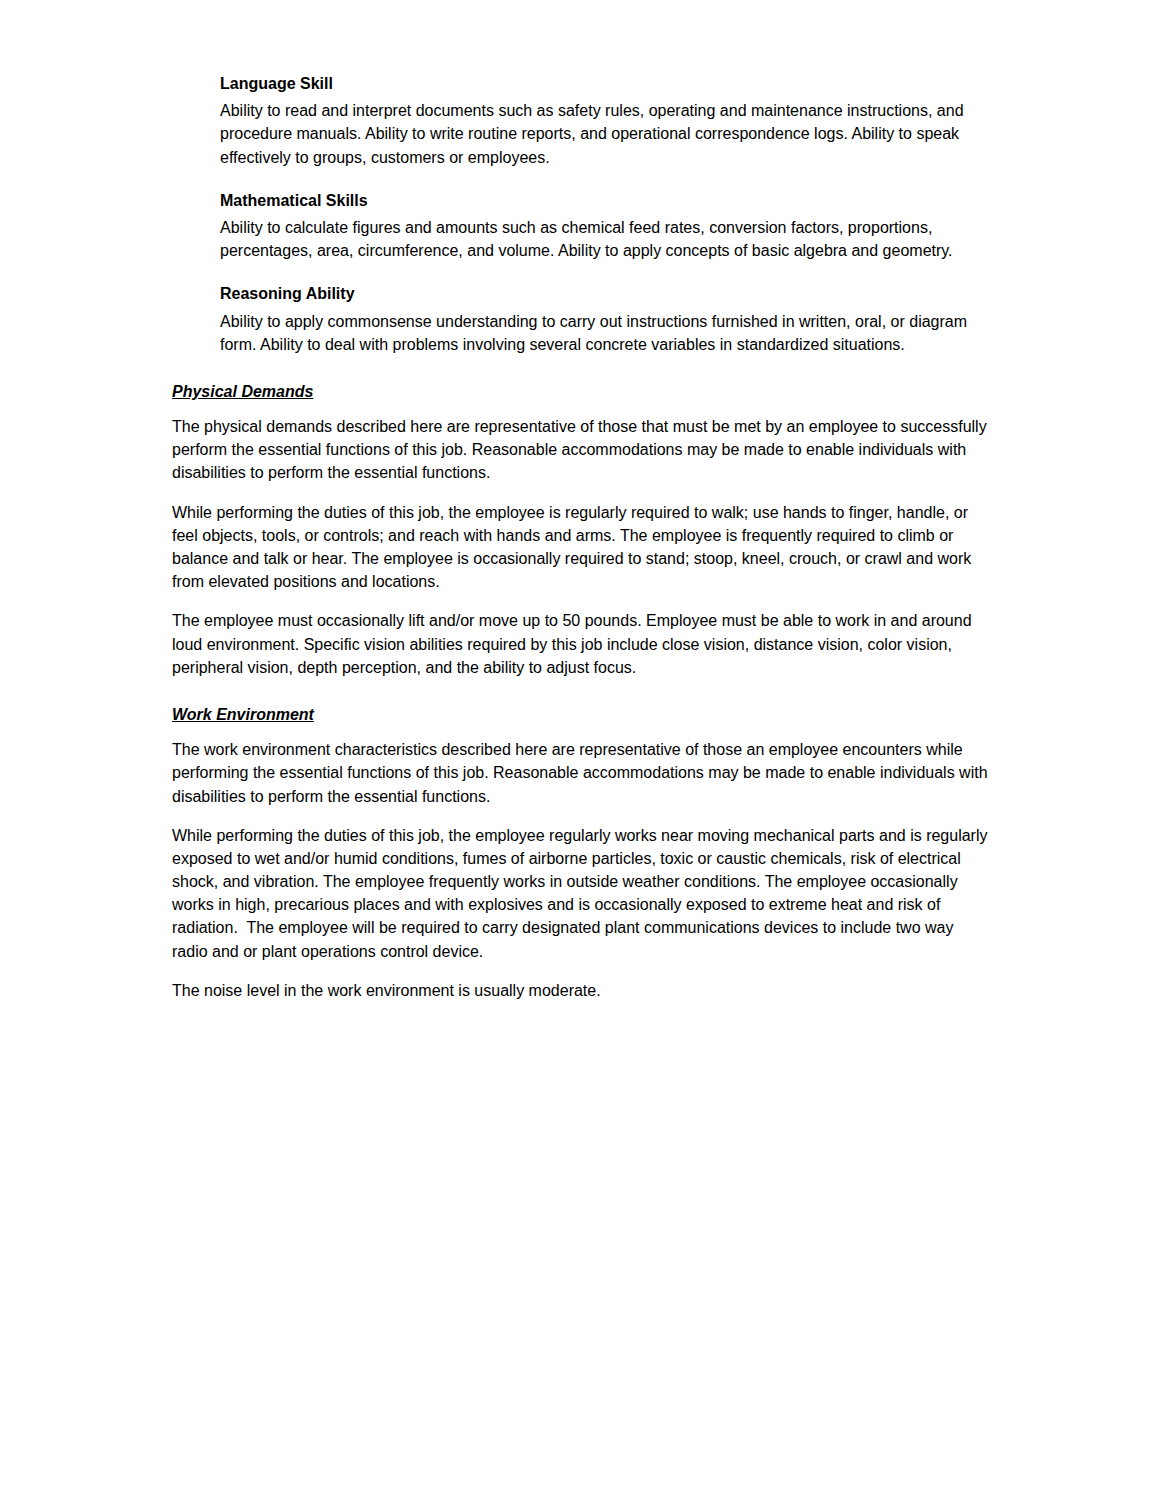Language Skill
Ability to read and interpret documents such as safety rules, operating and maintenance instructions, and procedure manuals. Ability to write routine reports, and operational correspondence logs. Ability to speak effectively to groups, customers or employees.
Mathematical Skills
Ability to calculate figures and amounts such as chemical feed rates, conversion factors, proportions, percentages, area, circumference, and volume. Ability to apply concepts of basic algebra and geometry.
Reasoning Ability
Ability to apply commonsense understanding to carry out instructions furnished in written, oral, or diagram form. Ability to deal with problems involving several concrete variables in standardized situations.
Physical Demands
The physical demands described here are representative of those that must be met by an employee to successfully perform the essential functions of this job. Reasonable accommodations may be made to enable individuals with disabilities to perform the essential functions.
While performing the duties of this job, the employee is regularly required to walk; use hands to finger, handle, or feel objects, tools, or controls; and reach with hands and arms. The employee is frequently required to climb or balance and talk or hear. The employee is occasionally required to stand; stoop, kneel, crouch, or crawl and work from elevated positions and locations.
The employee must occasionally lift and/or move up to 50 pounds. Employee must be able to work in and around loud environment. Specific vision abilities required by this job include close vision, distance vision, color vision, peripheral vision, depth perception, and the ability to adjust focus.
Work Environment
The work environment characteristics described here are representative of those an employee encounters while performing the essential functions of this job. Reasonable accommodations may be made to enable individuals with disabilities to perform the essential functions.
While performing the duties of this job, the employee regularly works near moving mechanical parts and is regularly exposed to wet and/or humid conditions, fumes of airborne particles, toxic or caustic chemicals, risk of electrical shock, and vibration. The employee frequently works in outside weather conditions. The employee occasionally works in high, precarious places and with explosives and is occasionally exposed to extreme heat and risk of radiation. The employee will be required to carry designated plant communications devices to include two way radio and or plant operations control device.
The noise level in the work environment is usually moderate.